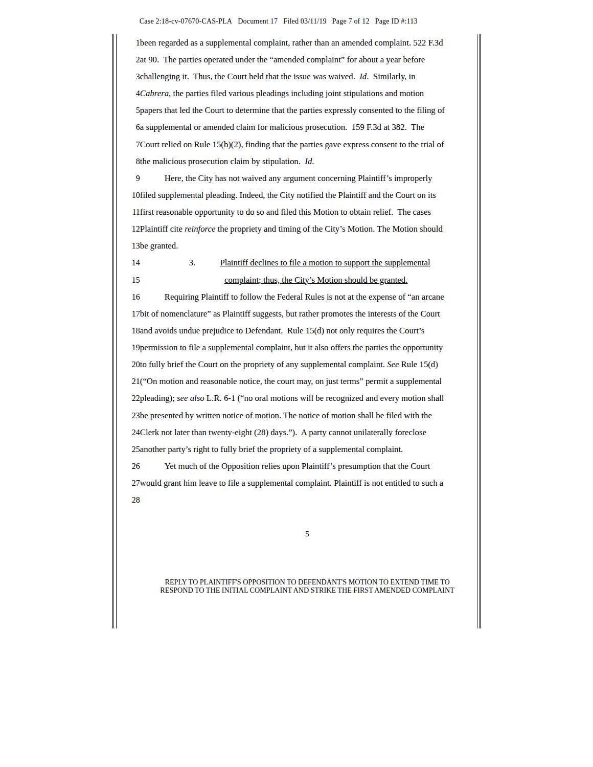Case 2:18-cv-07670-CAS-PLA Document 17 Filed 03/11/19 Page 7 of 12 Page ID #:113
| 1 | been regarded as a supplemental complaint, rather than an amended complaint. 522 F.3d |
| 2 | at 90. The parties operated under the “amended complaint” for about a year before |
| 3 | challenging it. Thus, the Court held that the issue was waived. Id . Similarly, in |
| 4 | Cabrera , the parties filed various pleadings including joint stipulations and motion |
| 5 | papers that led the Court to determine that the parties expressly consented to the filing of |
| 6 | a supplemental or amended claim for malicious prosecution. 159 F.3d at 382. The |
| 7 | Court relied on Rule 15(b)(2), finding that the parties gave express consent to the trial of |
| 8 | the malicious prosecution claim by stipulation. Id . |
| 9 | Here, the City has not waived any argument concerning Plaintiff’s improperly |
| 10 | filed supplemental pleading. Indeed, the City notified the Plaintiff and the Court on its |
| 11 | first reasonable opportunity to do so and filed this Motion to obtain relief. The cases |
| 12 | Plaintiff cite reinforce the propriety and timing of the City’s Motion. The Motion should |
| 13 | be granted. |
| 14 | 3. Plaintiff declines to file a motion to support the supplemental |
| 15 | complaint; thus, the City’s Motion should be granted. |
| 16 | Requiring Plaintiff to follow the Federal Rules is not at the expense of “an arcane |
| 17 | bit of nomenclature” as Plaintiff suggests, but rather promotes the interests of the Court |
| 18 | and avoids undue prejudice to Defendant. Rule 15(d) not only requires the Court’s |
| 19 | permission to file a supplemental complaint, but it also offers the parties the opportunity |
| 20 | to fully brief the Court on the propriety of any supplemental complaint. See Rule 15(d) |
| 21 | (“On motion and reasonable notice, the court may, on just terms” permit a supplemental |
| 22 | pleading); see also L.R. 6-1 (“no oral motions will be recognized and every motion shall |
| 23 | be presented by written notice of motion. The notice of motion shall be filed with the |
| 24 | Clerk not later than twenty-eight (28) days.”). A party cannot unilaterally foreclose |
| 25 | another party’s right to fully brief the propriety of a supplemental complaint. |
| 26 | Yet much of the Opposition relies upon Plaintiff’s presumption that the Court |
| 27 | would grant him leave to file a supplemental complaint. Plaintiff is not entitled to such a |
| 28 | 5 REPLY TO PLAINTIFF'S OPPOSITION TO DEFENDANT'S MOTION TO EXTEND TIME TO RESPOND TO THE INITIAL COMPLAINT AND STRIKE THE FIRST AMENDED COMPLAINT |